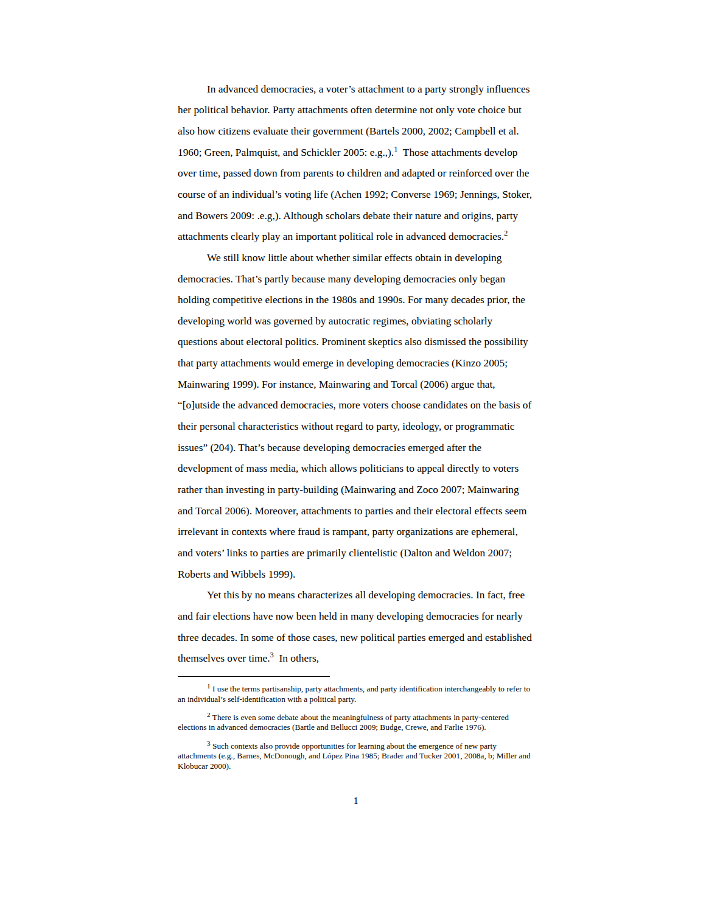In advanced democracies, a voter’s attachment to a party strongly influences her political behavior. Party attachments often determine not only vote choice but also how citizens evaluate their government (Bartels 2000, 2002; Campbell et al. 1960; Green, Palmquist, and Schickler 2005: e.g.,).1 Those attachments develop over time, passed down from parents to children and adapted or reinforced over the course of an individual’s voting life (Achen 1992; Converse 1969; Jennings, Stoker, and Bowers 2009: .e.g,). Although scholars debate their nature and origins, party attachments clearly play an important political role in advanced democracies.2
We still know little about whether similar effects obtain in developing democracies. That’s partly because many developing democracies only began holding competitive elections in the 1980s and 1990s. For many decades prior, the developing world was governed by autocratic regimes, obviating scholarly questions about electoral politics. Prominent skeptics also dismissed the possibility that party attachments would emerge in developing democracies (Kinzo 2005; Mainwaring 1999). For instance, Mainwaring and Torcal (2006) argue that, “[o]utside the advanced democracies, more voters choose candidates on the basis of their personal characteristics without regard to party, ideology, or programmatic issues” (204). That’s because developing democracies emerged after the development of mass media, which allows politicians to appeal directly to voters rather than investing in party-building (Mainwaring and Zoco 2007; Mainwaring and Torcal 2006). Moreover, attachments to parties and their electoral effects seem irrelevant in contexts where fraud is rampant, party organizations are ephemeral, and voters’ links to parties are primarily clientelistic (Dalton and Weldon 2007; Roberts and Wibbels 1999).
Yet this by no means characterizes all developing democracies. In fact, free and fair elections have now been held in many developing democracies for nearly three decades. In some of those cases, new political parties emerged and established themselves over time.3 In others,
1 I use the terms partisanship, party attachments, and party identification interchangeably to refer to an individual’s self-identification with a political party.
2 There is even some debate about the meaningfulness of party attachments in party-centered elections in advanced democracies (Bartle and Bellucci 2009; Budge, Crewe, and Farlie 1976).
3 Such contexts also provide opportunities for learning about the emergence of new party attachments (e.g., Barnes, McDonough, and López Pina 1985; Brader and Tucker 2001, 2008a, b; Miller and Klobucar 2000).
1